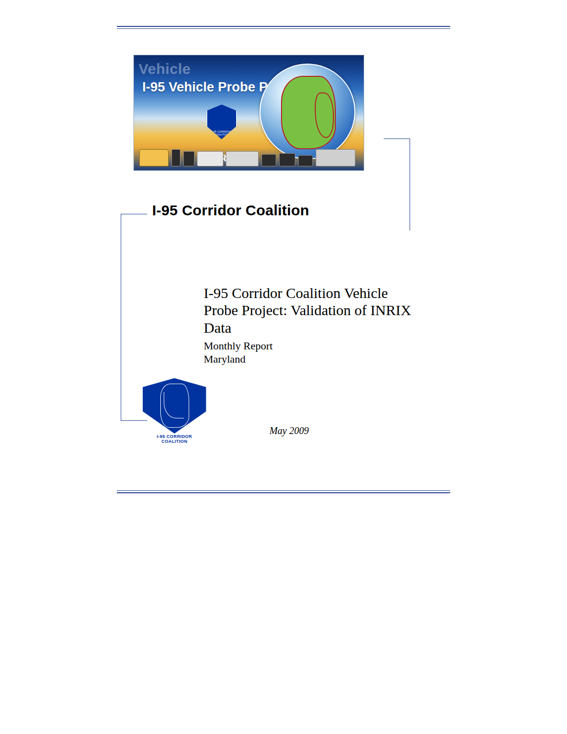Vehicle
I-95 Vehicle Probe Project
I-95 CORRIDOR
COALITION
INRIX®
I-95 Corridor Coalition
I-95 Corridor Coalition Vehicle Probe Project: Validation of INRIX Data
Monthly Report
Maryland
I-95 CORRIDOR
COALITION
May 2009